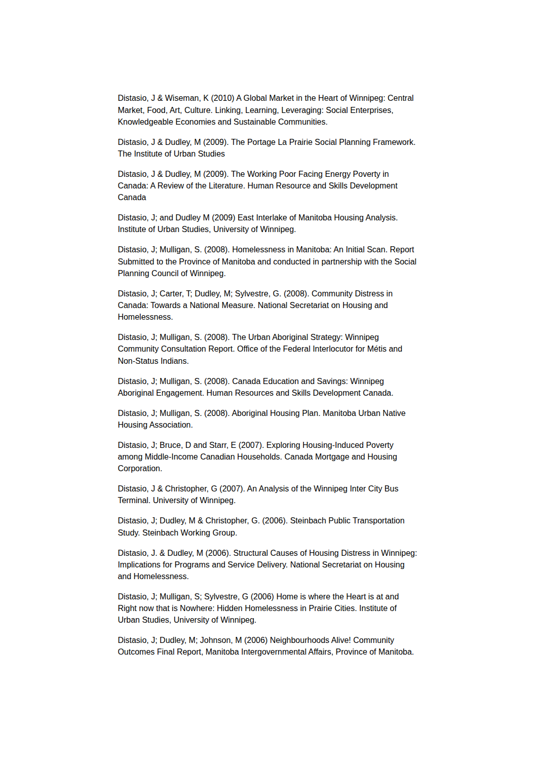Distasio, J & Wiseman, K (2010) A Global Market in the Heart of Winnipeg: Central Market, Food, Art, Culture. Linking, Learning, Leveraging: Social Enterprises, Knowledgeable Economies and Sustainable Communities.
Distasio, J & Dudley, M (2009). The Portage La Prairie Social Planning Framework. The Institute of Urban Studies
Distasio, J & Dudley, M (2009). The Working Poor Facing Energy Poverty in Canada: A Review of the Literature. Human Resource and Skills Development Canada
Distasio, J; and Dudley M (2009) East Interlake of Manitoba Housing Analysis. Institute of Urban Studies, University of Winnipeg.
Distasio, J; Mulligan, S. (2008). Homelessness in Manitoba: An Initial Scan. Report Submitted to the Province of Manitoba and conducted in partnership with the Social Planning Council of Winnipeg.
Distasio, J; Carter, T; Dudley, M; Sylvestre, G. (2008). Community Distress in Canada: Towards a National Measure. National Secretariat on Housing and Homelessness.
Distasio, J; Mulligan, S. (2008). The Urban Aboriginal Strategy: Winnipeg Community Consultation Report. Office of the Federal Interlocutor for Métis and Non-Status Indians.
Distasio, J; Mulligan, S. (2008). Canada Education and Savings: Winnipeg Aboriginal Engagement. Human Resources and Skills Development Canada.
Distasio, J; Mulligan, S. (2008). Aboriginal Housing Plan. Manitoba Urban Native Housing Association.
Distasio, J; Bruce, D and Starr, E (2007). Exploring Housing-Induced Poverty among Middle-Income Canadian Households. Canada Mortgage and Housing Corporation.
Distasio, J & Christopher, G (2007). An Analysis of the Winnipeg Inter City Bus Terminal. University of Winnipeg.
Distasio, J; Dudley, M & Christopher, G. (2006). Steinbach Public Transportation Study. Steinbach Working Group.
Distasio, J. & Dudley, M (2006). Structural Causes of Housing Distress in Winnipeg: Implications for Programs and Service Delivery. National Secretariat on Housing and Homelessness.
Distasio, J; Mulligan, S; Sylvestre, G (2006) Home is where the Heart is at and Right now that is Nowhere: Hidden Homelessness in Prairie Cities. Institute of Urban Studies, University of Winnipeg.
Distasio, J; Dudley, M; Johnson, M (2006) Neighbourhoods Alive! Community Outcomes Final Report, Manitoba Intergovernmental Affairs, Province of Manitoba.